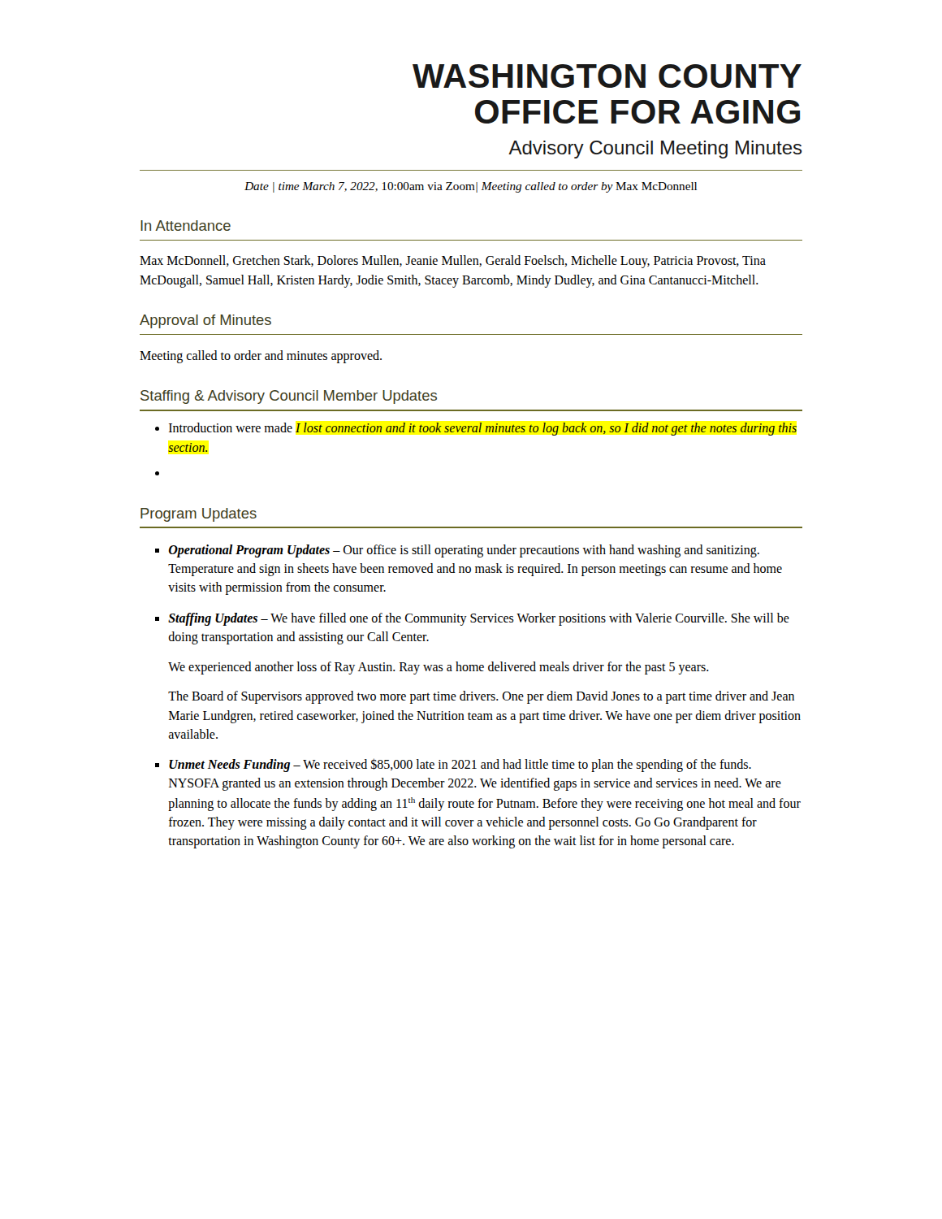WASHINGTON COUNTY
OFFICE FOR AGING
Advisory Council Meeting Minutes
Date | time March 7, 2022, 10:00am via Zoom| Meeting called to order by Max McDonnell
In Attendance
Max McDonnell, Gretchen Stark, Dolores Mullen, Jeanie Mullen, Gerald Foelsch, Michelle Louy, Patricia Provost, Tina McDougall, Samuel Hall, Kristen Hardy, Jodie Smith, Stacey Barcomb, Mindy Dudley, and Gina Cantanucci-Mitchell.
Approval of Minutes
Meeting called to order and minutes approved.
Staffing & Advisory Council Member Updates
Introduction were made I lost connection and it took several minutes to log back on, so I did not get the notes during this section.
Program Updates
Operational Program Updates – Our office is still operating under precautions with hand washing and sanitizing. Temperature and sign in sheets have been removed and no mask is required. In person meetings can resume and home visits with permission from the consumer.
Staffing Updates – We have filled one of the Community Services Worker positions with Valerie Courville. She will be doing transportation and assisting our Call Center.
We experienced another loss of Ray Austin. Ray was a home delivered meals driver for the past 5 years.
The Board of Supervisors approved two more part time drivers. One per diem David Jones to a part time driver and Jean Marie Lundgren, retired caseworker, joined the Nutrition team as a part time driver. We have one per diem driver position available.
Unmet Needs Funding – We received $85,000 late in 2021 and had little time to plan the spending of the funds. NYSOFA granted us an extension through December 2022. We identified gaps in service and services in need. We are planning to allocate the funds by adding an 11th daily route for Putnam. Before they were receiving one hot meal and four frozen. They were missing a daily contact and it will cover a vehicle and personnel costs. Go Go Grandparent for transportation in Washington County for 60+. We are also working on the wait list for in home personal care.